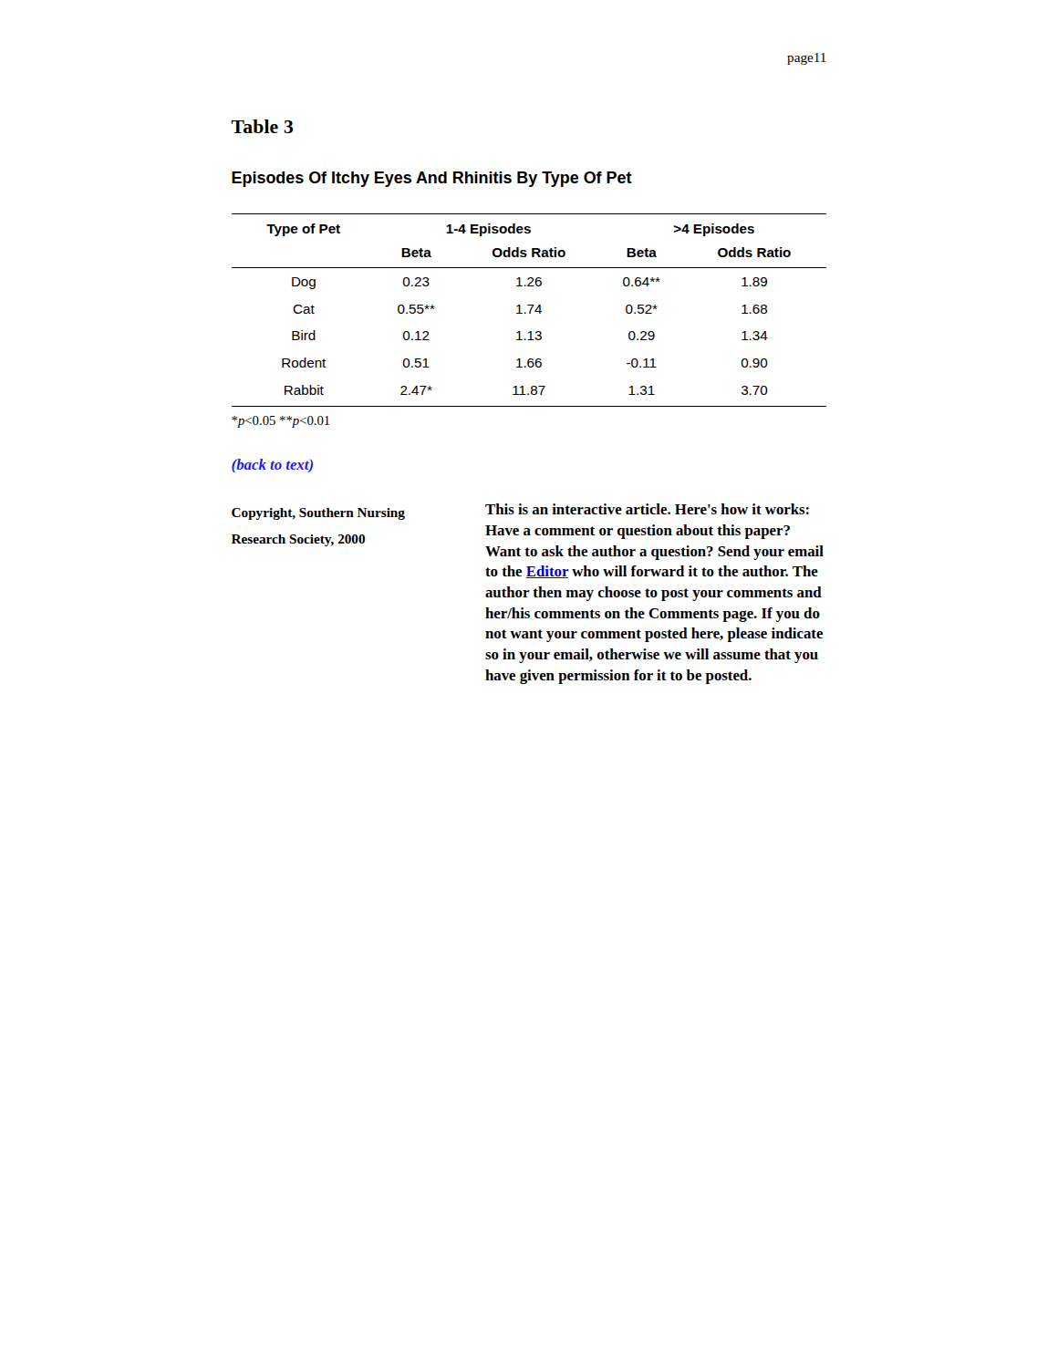page11
Table 3
Episodes Of Itchy Eyes And Rhinitis By Type Of Pet
Episodes Of Itchy Eyes And Rhinitis By Type Of Pet
| Type of Pet | 1-4 Episodes | >4 Episodes |
| --- | --- | --- |
| | Beta | Odds Ratio | Beta | Odds Ratio |
| Dog | 0.23 | 1.26 | 0.64** | 1.89 |
| Cat | 0.55** | 1.74 | 0.52* | 1.68 |
| Bird | 0.12 | 1.13 | 0.29 | 1.34 |
| Rodent | 0.51 | 1.66 | -0.11 | 0.90 |
| Rabbit | 2.47* | 11.87 | 1.31 | 3.70 |
*p<0.05 **p<0.01
(back to text)
Copyright, Southern Nursing
Research Society, 2000
This is an interactive article. Here's how it works: Have a comment or question about this paper? Want to ask the author a question? Send your email to the Editor who will forward it to the author. The author then may choose to post your comments and her/his comments on the Comments page. If you do not want your comment posted here, please indicate so in your email, otherwise we will assume that you have given permission for it to be posted.